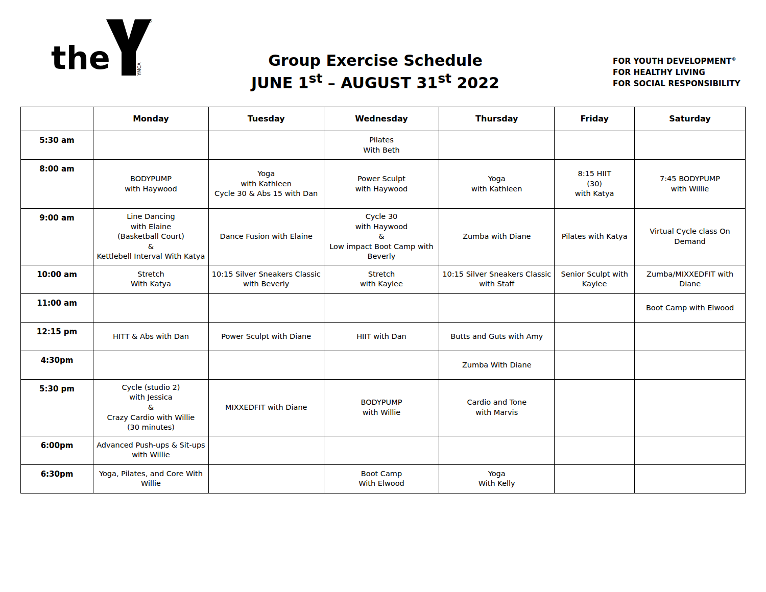the YMCA ®
Group Exercise Schedule
JUNE 1st – AUGUST 31st 2022
FOR YOUTH DEVELOPMENT®
FOR HEALTHY LIVING
FOR SOCIAL RESPONSIBILITY
| | Monday | Tuesday | Wednesday | Thursday | Friday | Saturday |
| --- | --- | --- | --- | --- | --- | --- |
| 5:30 am | | | Pilates With Beth | | | |
| 8:00 am | BODYPUMP with Haywood | Yoga with Kathleen Cycle 30 & Abs 15 with Dan | Power Sculpt with Haywood | Yoga with Kathleen | 8:15 HIIT (30) with Katya | 7:45 BODYPUMP with Willie |
| 9:00 am | Line Dancing with Elaine (Basketball Court) & Kettlebell Interval With Katya | Dance Fusion with Elaine | Cycle 30 with Haywood & Low impact Boot Camp with Beverly | Zumba with Diane | Pilates with Katya | Virtual Cycle class On Demand |
| 10:00 am | Stretch With Katya | 10:15 Silver Sneakers Classic with Beverly | Stretch with Kaylee | 10:15 Silver Sneakers Classic with Staff | Senior Sculpt with Kaylee | Zumba/MIXXEDFIT with Diane |
| 11:00 am | | | | | | Boot Camp with Elwood |
| 12:15 pm | HITT & Abs with Dan | Power Sculpt with Diane | HIIT with Dan | Butts and Guts with Amy | | |
| 4:30pm | | | | Zumba With Diane | | |
| 5:30 pm | Cycle (studio 2) with Jessica & Crazy Cardio with Willie (30 minutes) | MIXXEDFIT with Diane | BODYPUMP with Willie | Cardio and Tone with Marvis | | |
| 6:00pm | Advanced Push-ups & Sit-ups with Willie | | | | | |
| 6:30pm | Yoga, Pilates, and Core With Willie | | Boot Camp With Elwood | Yoga With Kelly | | |